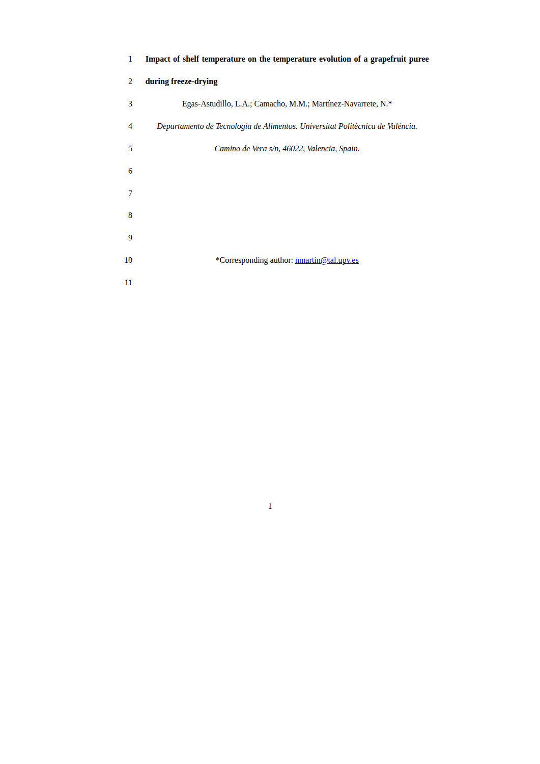1
Impact of shelf temperature on the temperature evolution of a grapefruit puree
2
during freeze-drying
3
Egas-Astudillo, L.A.; Camacho, M.M.; Martínez-Navarrete, N.*
4
Departamento de Tecnología de Alimentos. Universitat Politècnica de València.
5
Camino de Vera s/n, 46022, Valencia, Spain.
6
7
8
9
10
*Corresponding author: nmartin@tal.upv.es
11
1